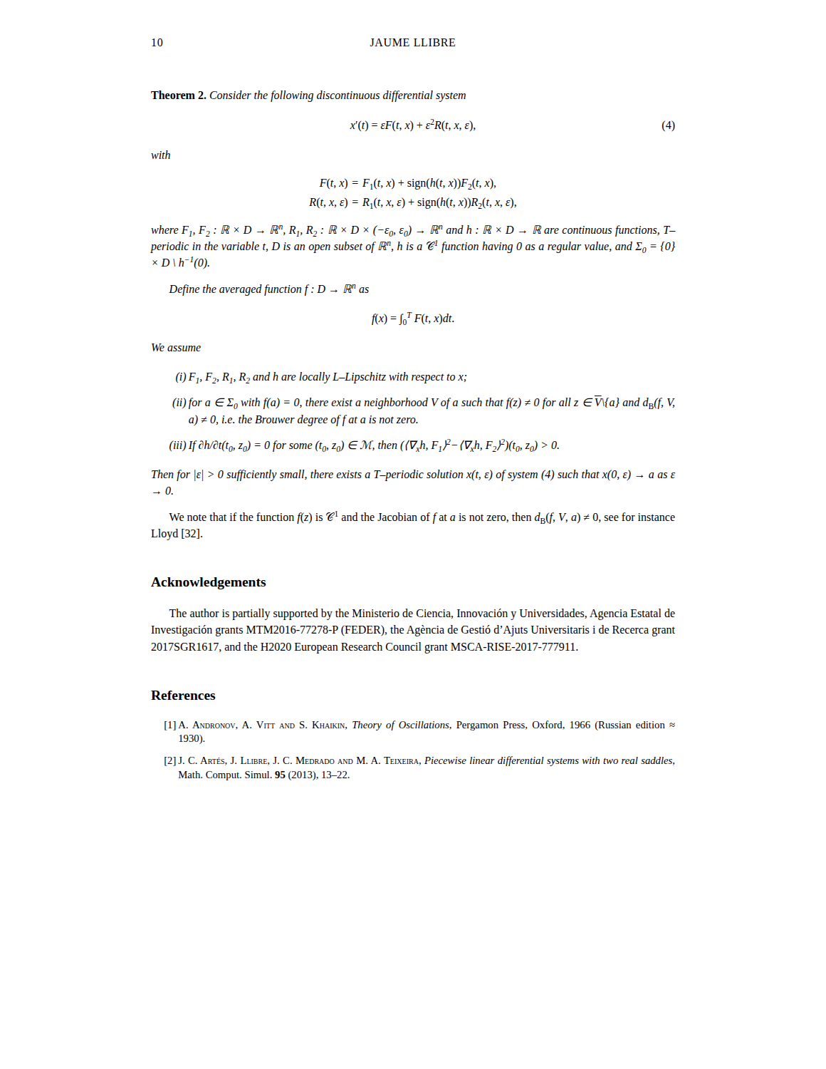10 JAUME LLIBRE 10
Theorem 2. Consider the following discontinuous differential system
x′(t) = εF(t, x) + ε2R(t, x, ε), (4)
with
F(t, x)=F1(t, x) + sign(h(t, x))F2(t, x), R(t, x, ε)=R1(t, x, ε) + sign(h(t, x))R2(t, x, ε),
where F1, F2 : ℝ × D → ℝn, R1, R2 : ℝ × D × (−ε0, ε0) → ℝn and h : ℝ × D → ℝ are continuous functions, T–periodic in the variable t, D is an open subset of ℝn, h is a 𝒞1 function having 0 as a regular value, and Σ0 = {0} × D \ h−1(0).
Define the averaged function f : D → ℝn as
f(x) = ∫0T F(t, x)dt.
We assume
(i) F1, F2, R1, R2 and h are locally L–Lipschitz with respect to x;
(ii) for a ∈ Σ0 with f(a) = 0, there exist a neighborhood V of a such that f(z) ≠ 0 for all z ∈ V\{a} and dB(f, V, a) ≠ 0, i.e. the Brouwer degree of f at a is not zero.
(iii) If ∂h/∂t(t0, z0) = 0 for some (t0, z0) ∈ ℳ, then (⟨∇xh, F1⟩2−⟨∇xh, F2⟩2)(t0, z0) > 0.
Then for |ε| > 0 sufficiently small, there exists a T–periodic solution x(t, ε) of system (4) such that x(0, ε) → a as ε → 0.
We note that if the function f(z) is 𝒞1 and the Jacobian of f at a is not zero, then dB(f, V, a) ≠ 0, see for instance Lloyd [32].
Acknowledgements
The author is partially supported by the Ministerio de Ciencia, Innovación y Universidades, Agencia Estatal de Investigación grants MTM2016-77278-P (FEDER), the Agència de Gestió d’Ajuts Universitaris i de Recerca grant 2017SGR1617, and the H2020 European Research Council grant MSCA-RISE-2017-777911.
References
[1] A. Andronov, A. Vitt and S. Khaikin, Theory of Oscillations, Pergamon Press, Oxford, 1966 (Russian edition ≈ 1930).
[2] J. C. Artés, J. Llibre, J. C. Medrado and M. A. Teixeira, Piecewise linear differential systems with two real saddles, Math. Comput. Simul. 95 (2013), 13–22.